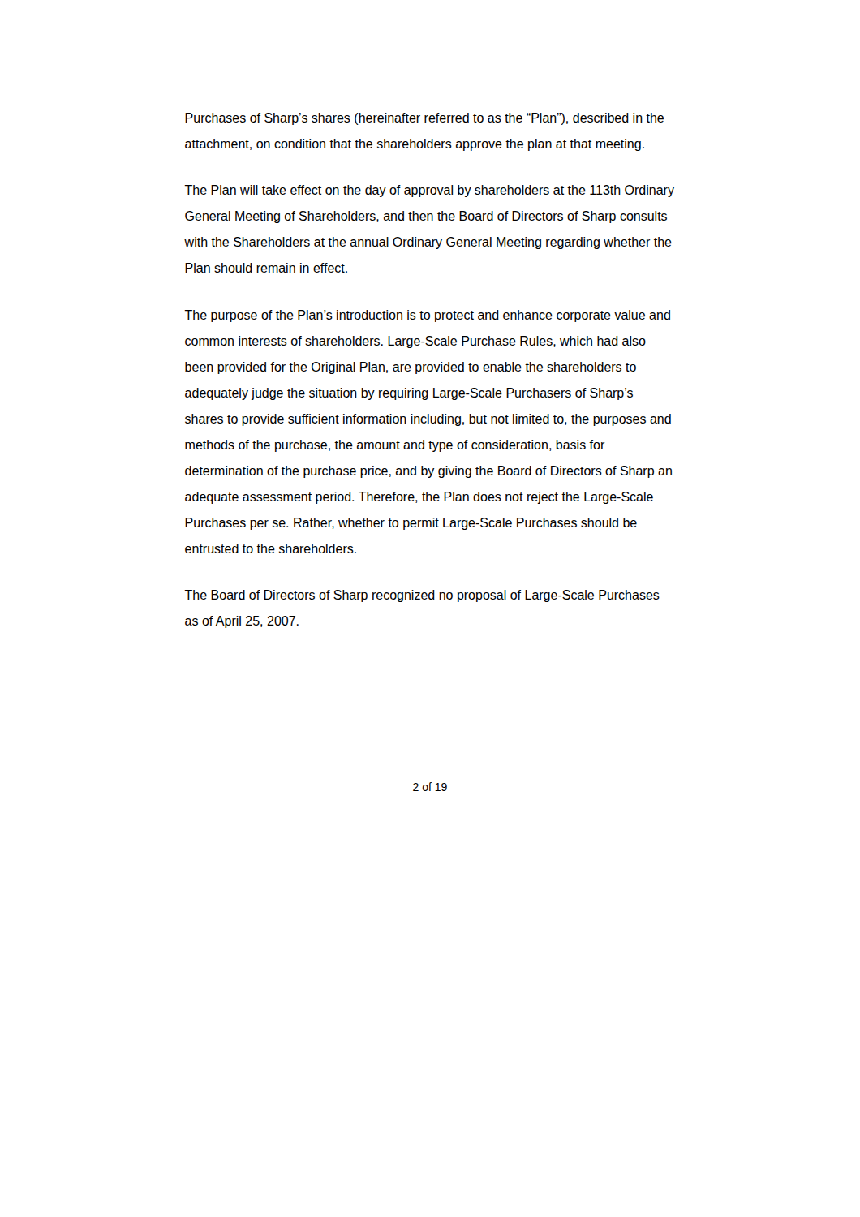Purchases of Sharp’s shares (hereinafter referred to as the “Plan”), described in the attachment, on condition that the shareholders approve the plan at that meeting.
The Plan will take effect on the day of approval by shareholders at the 113th Ordinary General Meeting of Shareholders, and then the Board of Directors of Sharp consults with the Shareholders at the annual Ordinary General Meeting regarding whether the Plan should remain in effect.
The purpose of the Plan’s introduction is to protect and enhance corporate value and common interests of shareholders. Large-Scale Purchase Rules, which had also been provided for the Original Plan, are provided to enable the shareholders to adequately judge the situation by requiring Large-Scale Purchasers of Sharp’s shares to provide sufficient information including, but not limited to, the purposes and methods of the purchase, the amount and type of consideration, basis for determination of the purchase price, and by giving the Board of Directors of Sharp an adequate assessment period. Therefore, the Plan does not reject the Large-Scale Purchases per se. Rather, whether to permit Large-Scale Purchases should be entrusted to the shareholders.
The Board of Directors of Sharp recognized no proposal of Large-Scale Purchases as of April 25, 2007.
2 of 19